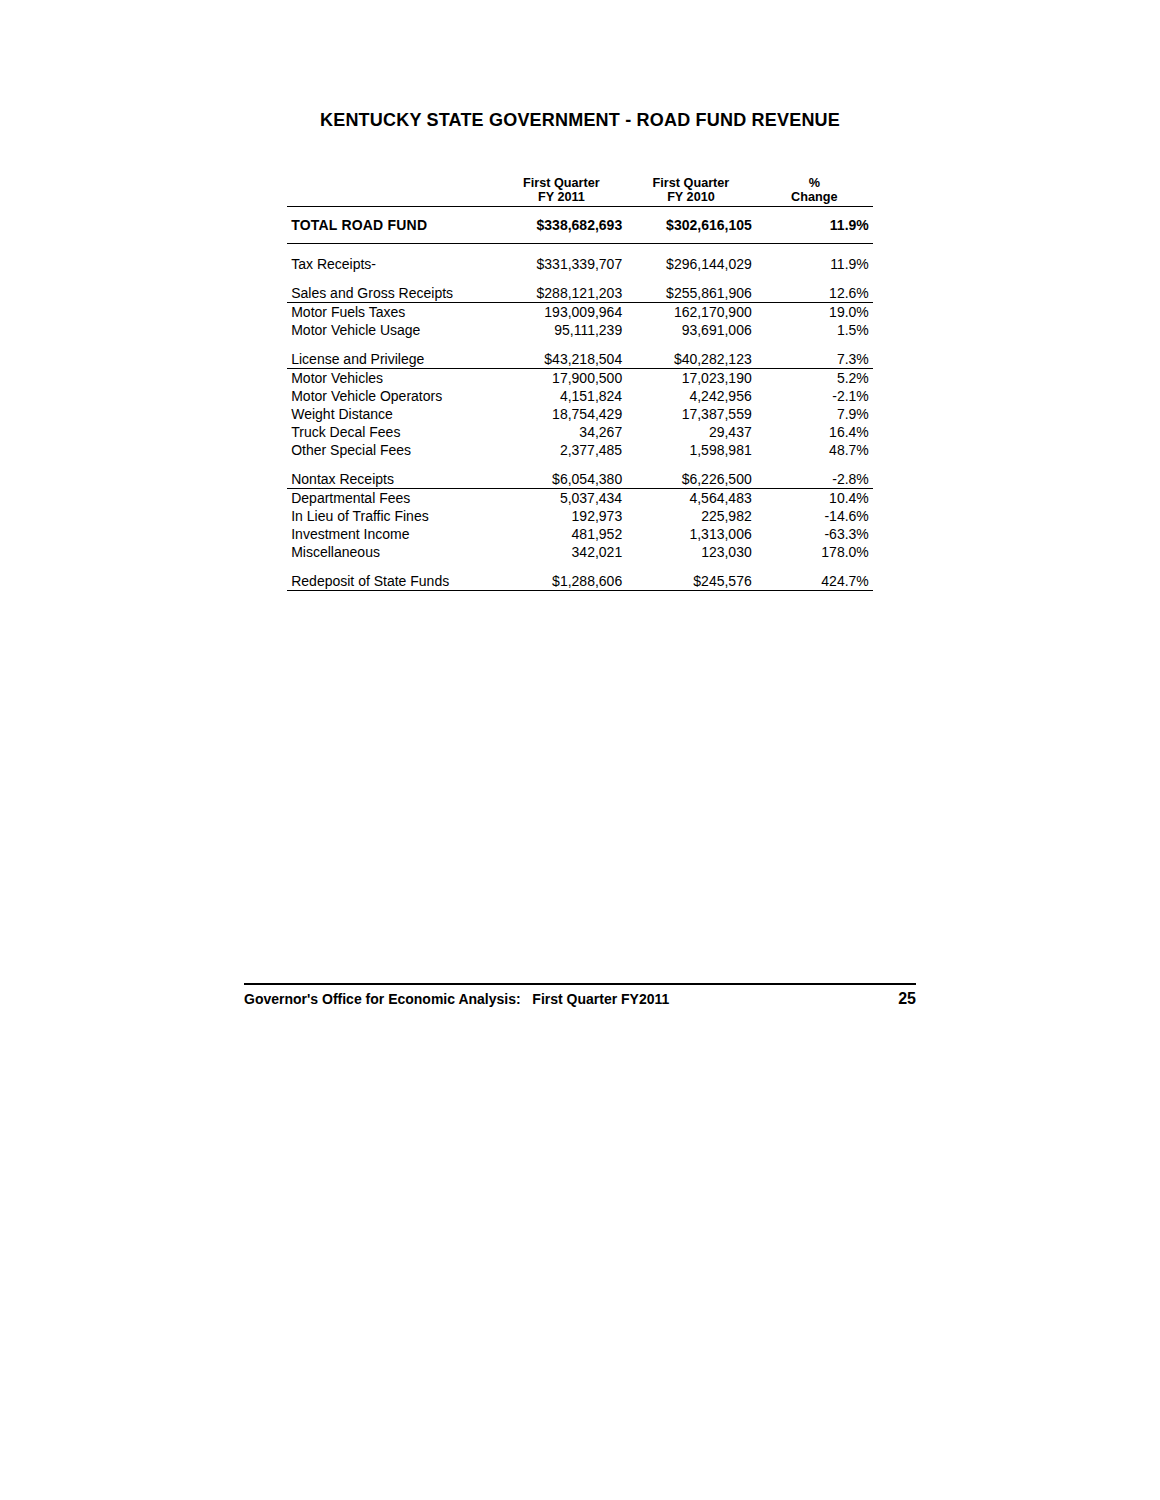KENTUCKY STATE GOVERNMENT - ROAD FUND REVENUE
| | First Quarter FY 2011 | First Quarter FY 2010 | % Change |
| --- | --- | --- | --- |
| TOTAL ROAD FUND | $338,682,693 | $302,616,105 | 11.9% |
| Tax Receipts- | $331,339,707 | $296,144,029 | 11.9% |
| Sales and Gross Receipts | $288,121,203 | $255,861,906 | 12.6% |
| Motor Fuels Taxes | 193,009,964 | 162,170,900 | 19.0% |
| Motor Vehicle Usage | 95,111,239 | 93,691,006 | 1.5% |
| License and Privilege | $43,218,504 | $40,282,123 | 7.3% |
| Motor Vehicles | 17,900,500 | 17,023,190 | 5.2% |
| Motor Vehicle Operators | 4,151,824 | 4,242,956 | -2.1% |
| Weight Distance | 18,754,429 | 17,387,559 | 7.9% |
| Truck Decal Fees | 34,267 | 29,437 | 16.4% |
| Other Special Fees | 2,377,485 | 1,598,981 | 48.7% |
| Nontax Receipts | $6,054,380 | $6,226,500 | -2.8% |
| Departmental Fees | 5,037,434 | 4,564,483 | 10.4% |
| In Lieu of Traffic Fines | 192,973 | 225,982 | -14.6% |
| Investment Income | 481,952 | 1,313,006 | -63.3% |
| Miscellaneous | 342,021 | 123,030 | 178.0% |
| Redeposit of State Funds | $1,288,606 | $245,576 | 424.7% |
Governor's Office for Economic Analysis: First Quarter FY2011 25